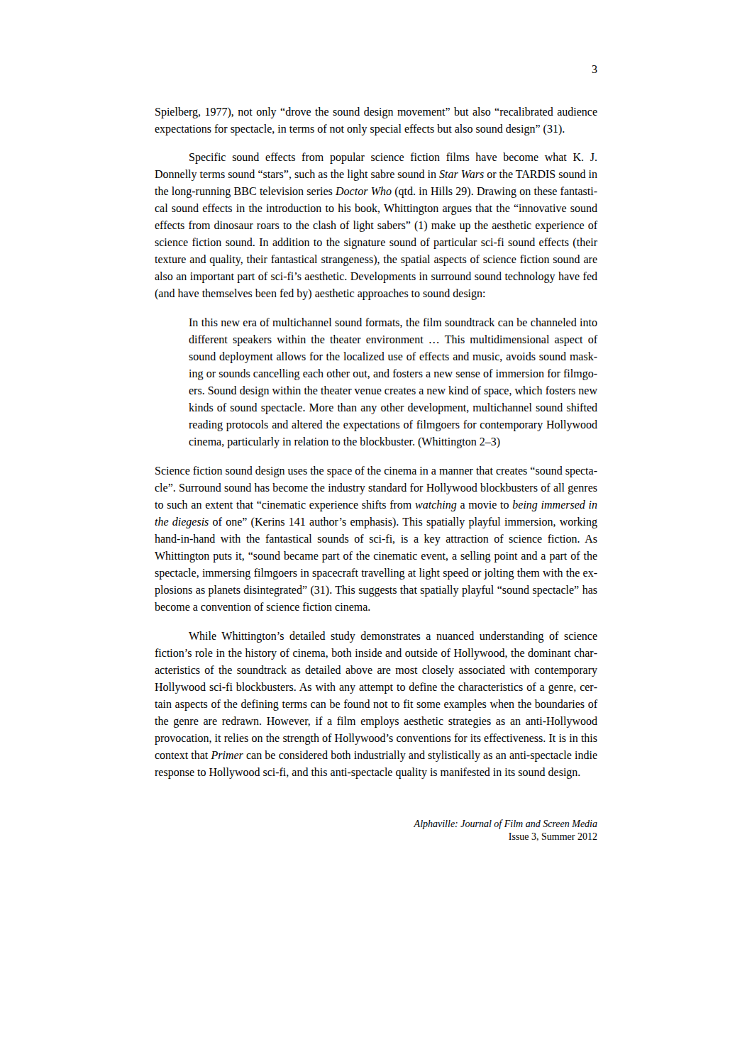3
Spielberg, 1977), not only “drove the sound design movement” but also “recalibrated audience expectations for spectacle, in terms of not only special effects but also sound design” (31).
Specific sound effects from popular science fiction films have become what K. J. Donnelly terms sound “stars”, such as the light sabre sound in Star Wars or the TARDIS sound in the long-running BBC television series Doctor Who (qtd. in Hills 29). Drawing on these fantastical sound effects in the introduction to his book, Whittington argues that the “innovative sound effects from dinosaur roars to the clash of light sabers” (1) make up the aesthetic experience of science fiction sound. In addition to the signature sound of particular sci-fi sound effects (their texture and quality, their fantastical strangeness), the spatial aspects of science fiction sound are also an important part of sci-fi’s aesthetic. Developments in surround sound technology have fed (and have themselves been fed by) aesthetic approaches to sound design:
In this new era of multichannel sound formats, the film soundtrack can be channeled into different speakers within the theater environment … This multidimensional aspect of sound deployment allows for the localized use of effects and music, avoids sound masking or sounds cancelling each other out, and fosters a new sense of immersion for filmgoers. Sound design within the theater venue creates a new kind of space, which fosters new kinds of sound spectacle. More than any other development, multichannel sound shifted reading protocols and altered the expectations of filmgoers for contemporary Hollywood cinema, particularly in relation to the blockbuster. (Whittington 2–3)
Science fiction sound design uses the space of the cinema in a manner that creates “sound spectacle”. Surround sound has become the industry standard for Hollywood blockbusters of all genres to such an extent that “cinematic experience shifts from watching a movie to being immersed in the diegesis of one” (Kerins 141 author’s emphasis). This spatially playful immersion, working hand-in-hand with the fantastical sounds of sci-fi, is a key attraction of science fiction. As Whittington puts it, “sound became part of the cinematic event, a selling point and a part of the spectacle, immersing filmgoers in spacecraft travelling at light speed or jolting them with the explosions as planets disintegrated” (31). This suggests that spatially playful “sound spectacle” has become a convention of science fiction cinema.
While Whittington’s detailed study demonstrates a nuanced understanding of science fiction’s role in the history of cinema, both inside and outside of Hollywood, the dominant characteristics of the soundtrack as detailed above are most closely associated with contemporary Hollywood sci-fi blockbusters. As with any attempt to define the characteristics of a genre, certain aspects of the defining terms can be found not to fit some examples when the boundaries of the genre are redrawn. However, if a film employs aesthetic strategies as an anti-Hollywood provocation, it relies on the strength of Hollywood’s conventions for its effectiveness. It is in this context that Primer can be considered both industrially and stylistically as an anti-spectacle indie response to Hollywood sci-fi, and this anti-spectacle quality is manifested in its sound design.
Alphaville: Journal of Film and Screen Media
Issue 3, Summer 2012